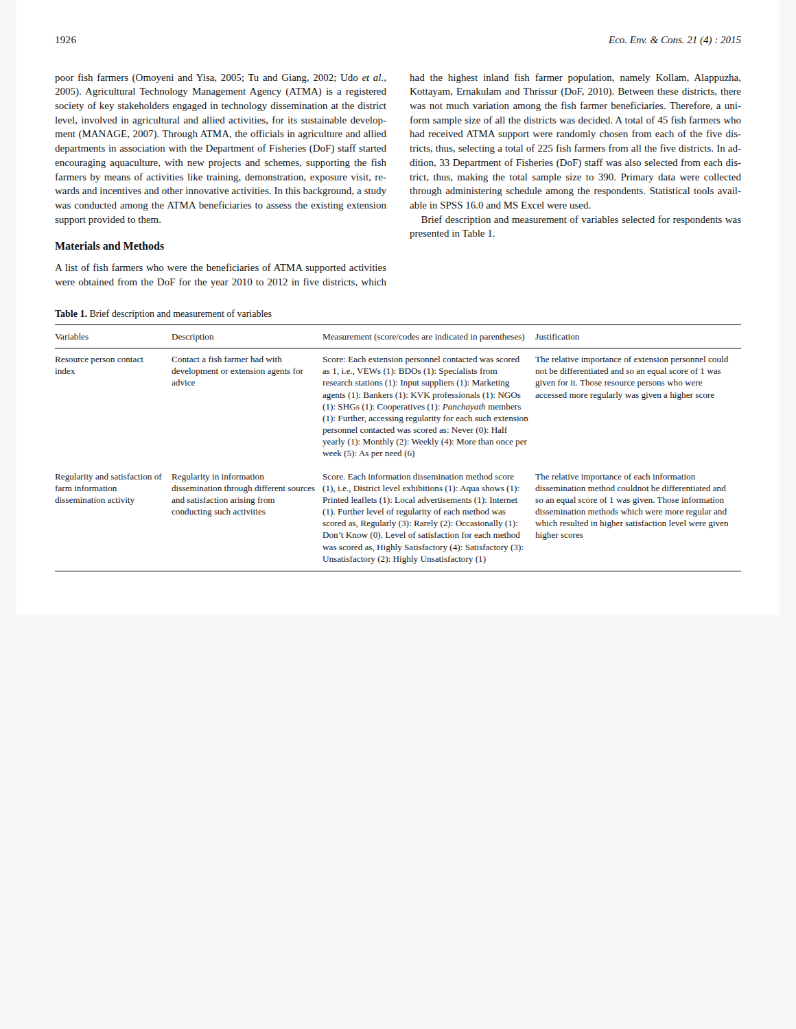1926
Eco. Env. & Cons. 21 (4) : 2015
poor fish farmers (Omoyeni and Yisa, 2005; Tu and Giang, 2002; Udo et al., 2005). Agricultural Technology Management Agency (ATMA) is a registered society of key stakeholders engaged in technology dissemination at the district level, involved in agricultural and allied activities, for its sustainable development (MANAGE, 2007). Through ATMA, the officials in agriculture and allied departments in association with the Department of Fisheries (DoF) staff started encouraging aquaculture, with new projects and schemes, supporting the fish farmers by means of activities like training, demonstration, exposure visit, rewards and incentives and other innovative activities. In this background, a study was conducted among the ATMA beneficiaries to assess the existing extension support provided to them.
Materials and Methods
A list of fish farmers who were the beneficiaries of ATMA supported activities were obtained from the DoF for the year 2010 to 2012 in five districts, which had the highest inland fish farmer population, namely Kollam, Alappuzha, Kottayam, Ernakulam and Thrissur (DoF, 2010). Between these districts, there was not much variation among the fish farmer beneficiaries. Therefore, a uniform sample size of all the districts was decided. A total of 45 fish farmers who had received ATMA support were randomly chosen from each of the five districts, thus, selecting a total of 225 fish farmers from all the five districts. In addition, 33 Department of Fisheries (DoF) staff was also selected from each district, thus, making the total sample size to 390. Primary data were collected through administering schedule among the respondents. Statistical tools available in SPSS 16.0 and MS Excel were used.
Brief description and measurement of variables selected for respondents was presented in Table 1.
Table 1. Brief description and measurement of variables
| Variables | Description | Measurement (score/codes are indicated in parentheses) | Justification |
| --- | --- | --- | --- |
| Resource person contact index | Contact a fish farmer had with development or extension agents for advice | Score: Each extension personnel contacted was scored as 1, i.e., VEWs (1): BDOs (1): Specialists from research stations (1): Input suppliers (1): Marketing agents (1): Bankers (1): KVK professionals (1): NGOs (1): SHGs (1): Cooperatives (1): Panchayath members (1): Further, accessing regularity for each such extension personnel contacted was scored as: Never (0): Half yearly (1): Monthly (2): Weekly (4): More than once per week (5): As per need (6) | The relative importance of extension personnel could not be differentiated and so an equal score of 1 was given for it. Those resource persons who were accessed more regularly was given a higher score |
| Regularity and satisfaction of farm information dissemination activity | Regularity in information dissemination through different sources and satisfaction arising from conducting such activities | Score. Each information dissemination method score (1), i.e., District level exhibitions (1): Aqua shows (1): Printed leaflets (1): Local advertisements (1): Internet (1). Further level of regularity of each method was scored as, Regularly (3): Rarely (2): Occasionally (1): Don’t Know (0). Level of satisfaction for each method was scored as, Highly Satisfactory (4): Satisfactory (3): Unsatisfactory (2): Highly Unsatisfactory (1) | The relative importance of each information dissemination method couldnot be differentiated and so an equal score of 1 was given. Those information dissemination methods which were more regular and which resulted in higher satisfaction level were given higher scores |